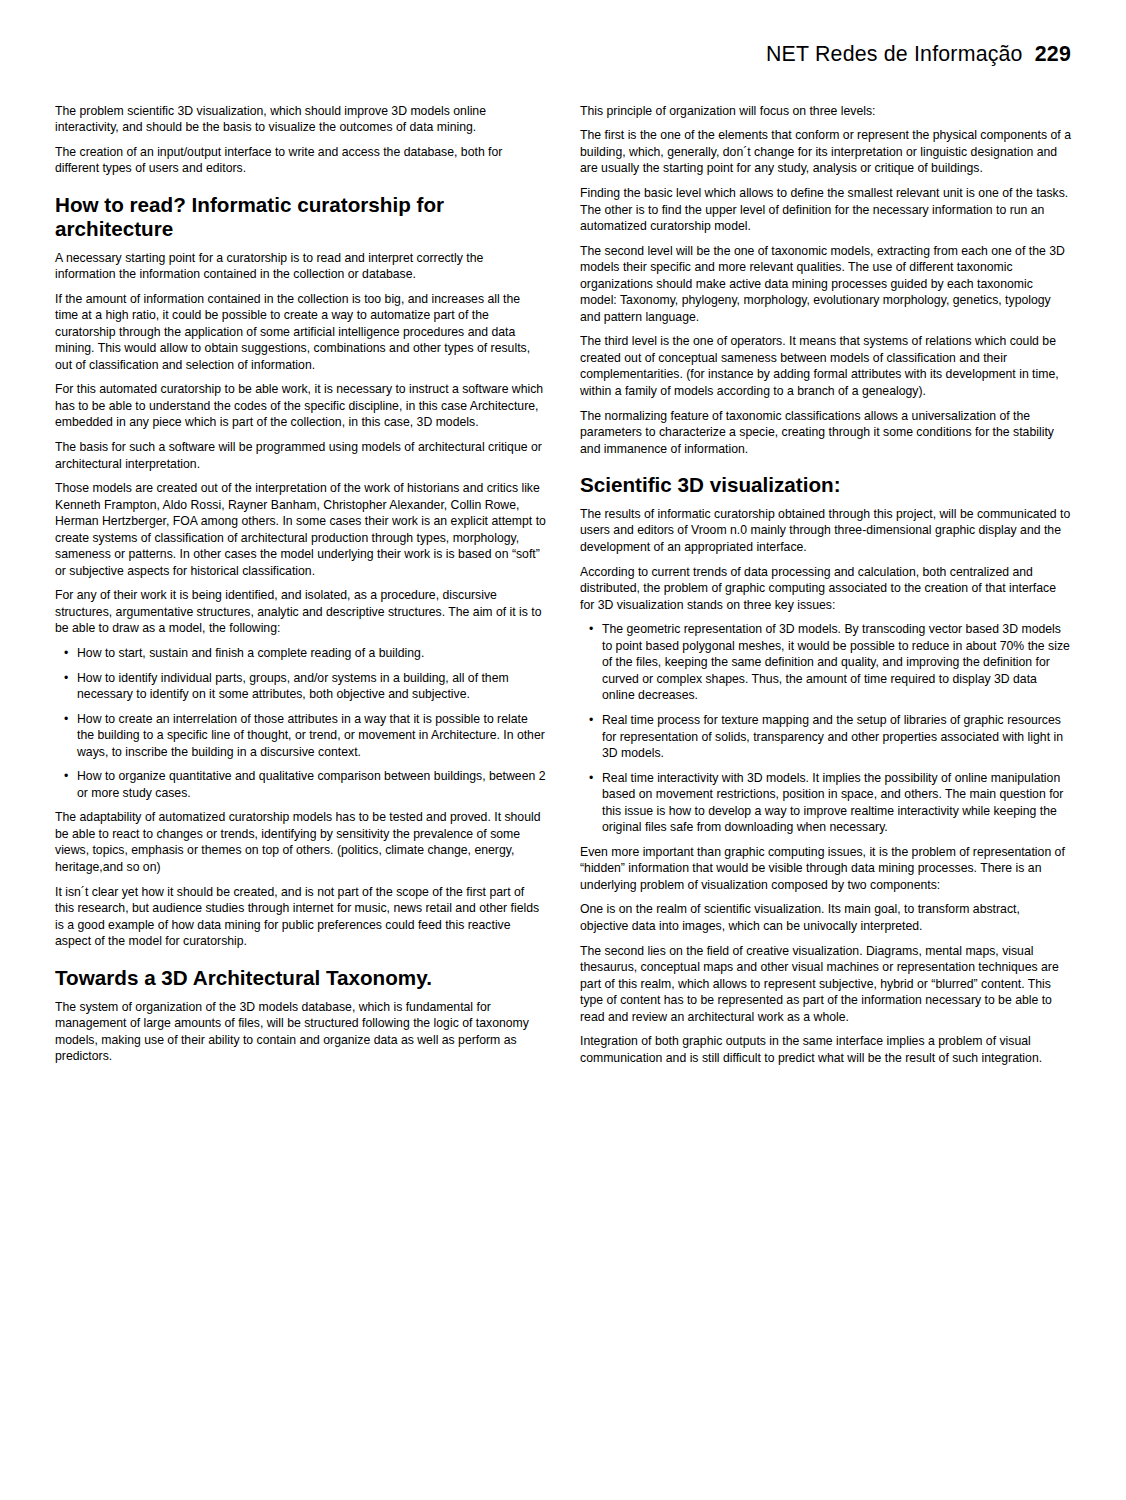NET Redes de Informação 229
The problem scientific 3D visualization, which should improve 3D models online interactivity, and should be the basis to visualize the outcomes of data mining.
The creation of an input/output interface to write and access the database, both for different types of users and editors.
How to read? Informatic curatorship for architecture
A necessary starting point for a curatorship is to read and interpret correctly the information the information contained in the collection or database.
If the amount of information contained in the collection is too big, and increases all the time at a high ratio, it could be possible to create a way to automatize part of the curatorship through the application of some artificial intelligence procedures and data mining. This would allow to obtain suggestions, combinations and other types of results, out of classification and selection of information.
For this automated curatorship to be able work, it is necessary to instruct a software which has to be able to understand the codes of the specific discipline, in this case Architecture, embedded in any piece which is part of the collection, in this case, 3D models.
The basis for such a software will be programmed using models of architectural critique or architectural interpretation.
Those models are created out of the interpretation of the work of historians and critics like Kenneth Frampton, Aldo Rossi, Rayner Banham, Christopher Alexander, Collin Rowe, Herman Hertzberger, FOA among others. In some cases their work is an explicit attempt to create systems of classification of architectural production through types, morphology, sameness or patterns. In other cases the model underlying their work is is based on “soft” or subjective aspects for historical classification.
For any of their work it is being identified, and isolated, as a procedure, discursive structures, argumentative structures, analytic and descriptive structures. The aim of it is to be able to draw as a model, the following:
How to start, sustain and finish a complete reading of a building.
How to identify individual parts, groups, and/or systems in a building, all of them necessary to identify on it some attributes, both objective and subjective.
How to create an interrelation of those attributes in a way that it is possible to relate the building to a specific line of thought, or trend, or movement in Architecture. In other ways, to inscribe the building in a discursive context.
How to organize quantitative and qualitative comparison between buildings, between 2 or more study cases.
The adaptability of automatized curatorship models has to be tested and proved. It should be able to react to changes or trends, identifying by sensitivity the prevalence of some views, topics, emphasis or themes on top of others. (politics, climate change, energy, heritage,and so on)
It isn´t clear yet how it should be created, and is not part of the scope of the first part of this research, but audience studies through internet for music, news retail and other fields is a good example of how data mining for public preferences could feed this reactive aspect of the model for curatorship.
Towards a 3D Architectural Taxonomy.
The system of organization of the 3D models database, which is fundamental for management of large amounts of files, will be structured following the logic of taxonomy models, making use of their ability to contain and organize data as well as perform as predictors.
This principle of organization will focus on three levels:
The first is the one of the elements that conform or represent the physical components of a building, which, generally, don´t change for its interpretation or linguistic designation and are usually the starting point for any study, analysis or critique of buildings.
Finding the basic level which allows to define the smallest relevant unit is one of the tasks. The other is to find the upper level of definition for the necessary information to run an automatized curatorship model.
The second level will be the one of taxonomic models, extracting from each one of the 3D models their specific and more relevant qualities. The use of different taxonomic organizations should make active data mining processes guided by each taxonomic model: Taxonomy, phylogeny, morphology, evolutionary morphology, genetics, typology and pattern language.
The third level is the one of operators. It means that systems of relations which could be created out of conceptual sameness between models of classification and their complementarities. (for instance by adding formal attributes with its development in time, within a family of models according to a branch of a genealogy).
The normalizing feature of taxonomic classifications allows a universalization of the parameters to characterize a specie, creating through it some conditions for the stability and immanence of information.
Scientific 3D visualization:
The results of informatic curatorship obtained through this project, will be communicated to users and editors of Vroom n.0 mainly through three-dimensional graphic display and the development of an appropriated interface.
According to current trends of data processing and calculation, both centralized and distributed, the problem of graphic computing associated to the creation of that interface for 3D visualization stands on three key issues:
The geometric representation of 3D models. By transcoding vector based 3D models to point based polygonal meshes, it would be possible to reduce in about 70% the size of the files, keeping the same definition and quality, and improving the definition for curved or complex shapes. Thus, the amount of time required to display 3D data online decreases.
Real time process for texture mapping and the setup of libraries of graphic resources for representation of solids, transparency and other properties associated with light in 3D models.
Real time interactivity with 3D models. It implies the possibility of online manipulation based on movement restrictions, position in space, and others. The main question for this issue is how to develop a way to improve realtime interactivity while keeping the original files safe from downloading when necessary.
Even more important than graphic computing issues, it is the problem of representation of “hidden” information that would be visible through data mining processes. There is an underlying problem of visualization composed by two components:
One is on the realm of scientific visualization. Its main goal, to transform abstract, objective data into images, which can be univocally interpreted.
The second lies on the field of creative visualization. Diagrams, mental maps, visual thesaurus, conceptual maps and other visual machines or representation techniques are part of this realm, which allows to represent subjective, hybrid or “blurred” content. This type of content has to be represented as part of the information necessary to be able to read and review an architectural work as a whole.
Integration of both graphic outputs in the same interface implies a problem of visual communication and is still difficult to predict what will be the result of such integration.